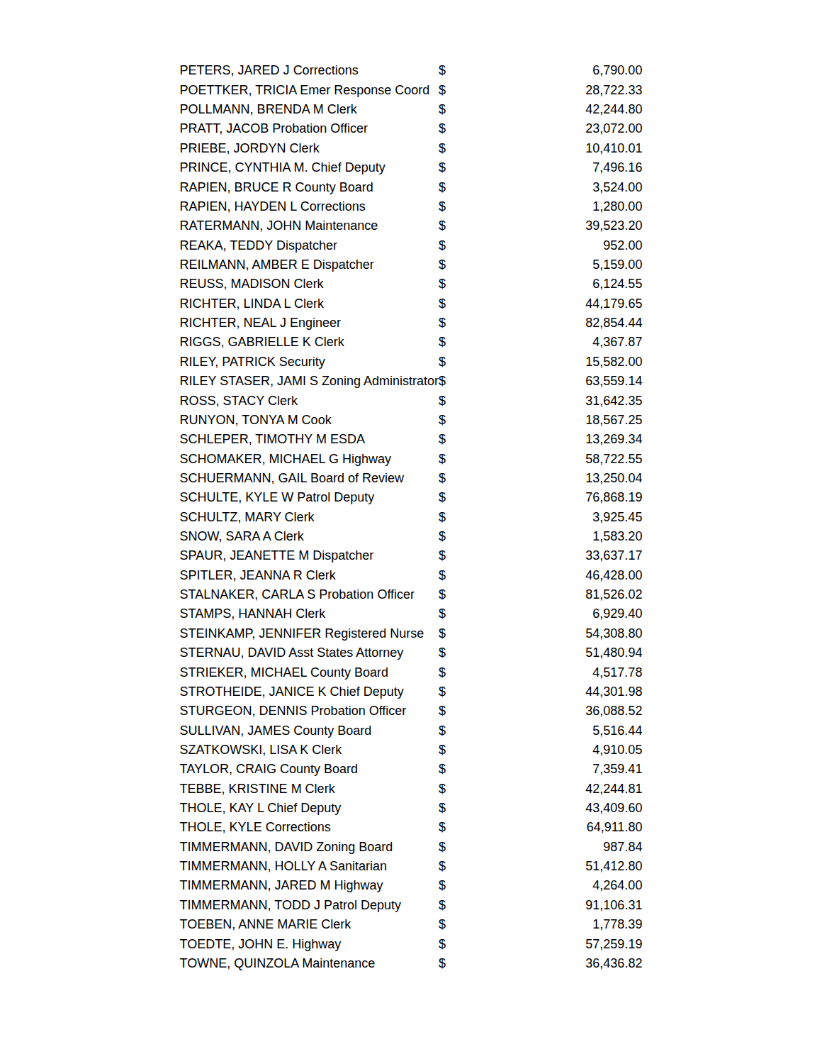| PETERS, JARED J Corrections | $ | 6,790.00 |
| POETTKER, TRICIA Emer Response Coord | $ | 28,722.33 |
| POLLMANN, BRENDA M Clerk | $ | 42,244.80 |
| PRATT, JACOB Probation Officer | $ | 23,072.00 |
| PRIEBE, JORDYN Clerk | $ | 10,410.01 |
| PRINCE, CYNTHIA M. Chief Deputy | $ | 7,496.16 |
| RAPIEN, BRUCE R County Board | $ | 3,524.00 |
| RAPIEN, HAYDEN L Corrections | $ | 1,280.00 |
| RATERMANN, JOHN Maintenance | $ | 39,523.20 |
| REAKA, TEDDY Dispatcher | $ | 952.00 |
| REILMANN, AMBER E Dispatcher | $ | 5,159.00 |
| REUSS, MADISON Clerk | $ | 6,124.55 |
| RICHTER, LINDA L Clerk | $ | 44,179.65 |
| RICHTER, NEAL J Engineer | $ | 82,854.44 |
| RIGGS, GABRIELLE K Clerk | $ | 4,367.87 |
| RILEY, PATRICK Security | $ | 15,582.00 |
| RILEY STASER, JAMI S Zoning Administrator | $ | 63,559.14 |
| ROSS, STACY Clerk | $ | 31,642.35 |
| RUNYON, TONYA M Cook | $ | 18,567.25 |
| SCHLEPER, TIMOTHY M ESDA | $ | 13,269.34 |
| SCHOMAKER, MICHAEL G Highway | $ | 58,722.55 |
| SCHUERMANN, GAIL Board of Review | $ | 13,250.04 |
| SCHULTE, KYLE W Patrol Deputy | $ | 76,868.19 |
| SCHULTZ, MARY Clerk | $ | 3,925.45 |
| SNOW, SARA A Clerk | $ | 1,583.20 |
| SPAUR, JEANETTE M Dispatcher | $ | 33,637.17 |
| SPITLER, JEANNA R Clerk | $ | 46,428.00 |
| STALNAKER, CARLA S Probation Officer | $ | 81,526.02 |
| STAMPS, HANNAH Clerk | $ | 6,929.40 |
| STEINKAMP, JENNIFER Registered Nurse | $ | 54,308.80 |
| STERNAU, DAVID Asst States Attorney | $ | 51,480.94 |
| STRIEKER, MICHAEL County Board | $ | 4,517.78 |
| STROTHEIDE, JANICE K Chief Deputy | $ | 44,301.98 |
| STURGEON, DENNIS Probation Officer | $ | 36,088.52 |
| SULLIVAN, JAMES County Board | $ | 5,516.44 |
| SZATKOWSKI, LISA K Clerk | $ | 4,910.05 |
| TAYLOR, CRAIG County Board | $ | 7,359.41 |
| TEBBE, KRISTINE M Clerk | $ | 42,244.81 |
| THOLE, KAY L Chief Deputy | $ | 43,409.60 |
| THOLE, KYLE Corrections | $ | 64,911.80 |
| TIMMERMANN, DAVID Zoning Board | $ | 987.84 |
| TIMMERMANN, HOLLY A Sanitarian | $ | 51,412.80 |
| TIMMERMANN, JARED M Highway | $ | 4,264.00 |
| TIMMERMANN, TODD J Patrol Deputy | $ | 91,106.31 |
| TOEBEN, ANNE MARIE Clerk | $ | 1,778.39 |
| TOEDTE, JOHN E. Highway | $ | 57,259.19 |
| TOWNE, QUINZOLA Maintenance | $ | 36,436.82 |